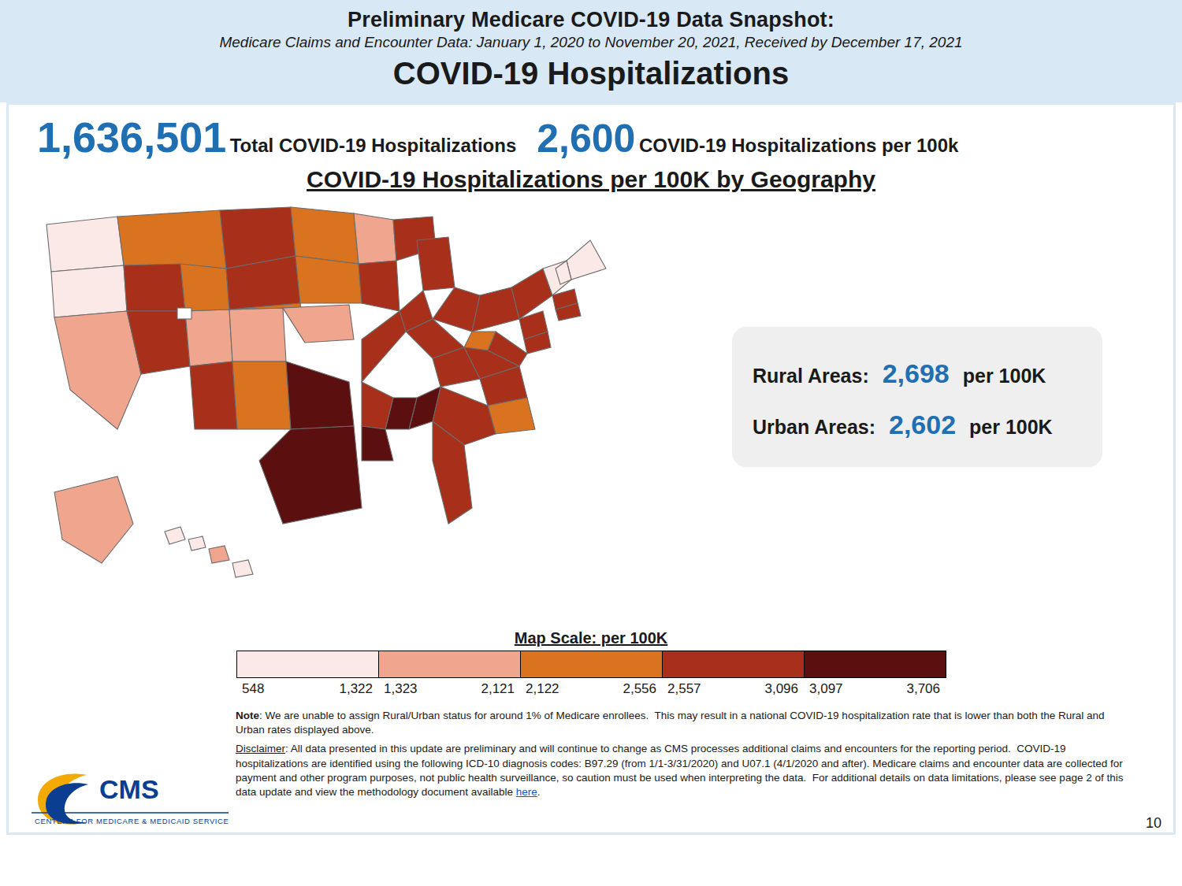Preliminary Medicare COVID-19 Data Snapshot:
Medicare Claims and Encounter Data: January 1, 2020 to November 20, 2021, Received by December 17, 2021
COVID-19 Hospitalizations
1,636,501 Total COVID-19 Hospitalizations
2,600 COVID-19 Hospitalizations per 100k
COVID-19 Hospitalizations per 100K by Geography
COVID-19 Hospitalizations per 100K by state
Rural Areas: 2,698 per 100K
Urban Areas: 2,602 per 100K
Map Scale: per 100K
| 548 1,322 | 1,323 2,121 | 2,122 2,556 | 2,557 3,096 | 3,097 3,706 |
Note: We are unable to assign Rural/Urban status for around 1% of Medicare enrollees. This may result in a national COVID-19 hospitalization rate that is lower than both the Rural and Urban rates displayed above.
Disclaimer: All data presented in this update are preliminary and will continue to change as CMS processes additional claims and encounters for the reporting period. COVID-19 hospitalizations are identified using the following ICD-10 diagnosis codes: B97.29 (from 1/1-3/31/2020) and U07.1 (4/1/2020 and after). Medicare claims and encounter data are collected for payment and other program purposes, not public health surveillance, so caution must be used when interpreting the data. For additional details on data limitations, please see page 2 of this data update and view the methodology document available here.
CMS CENTERS FOR MEDICARE & MEDICAID SERVICES
10